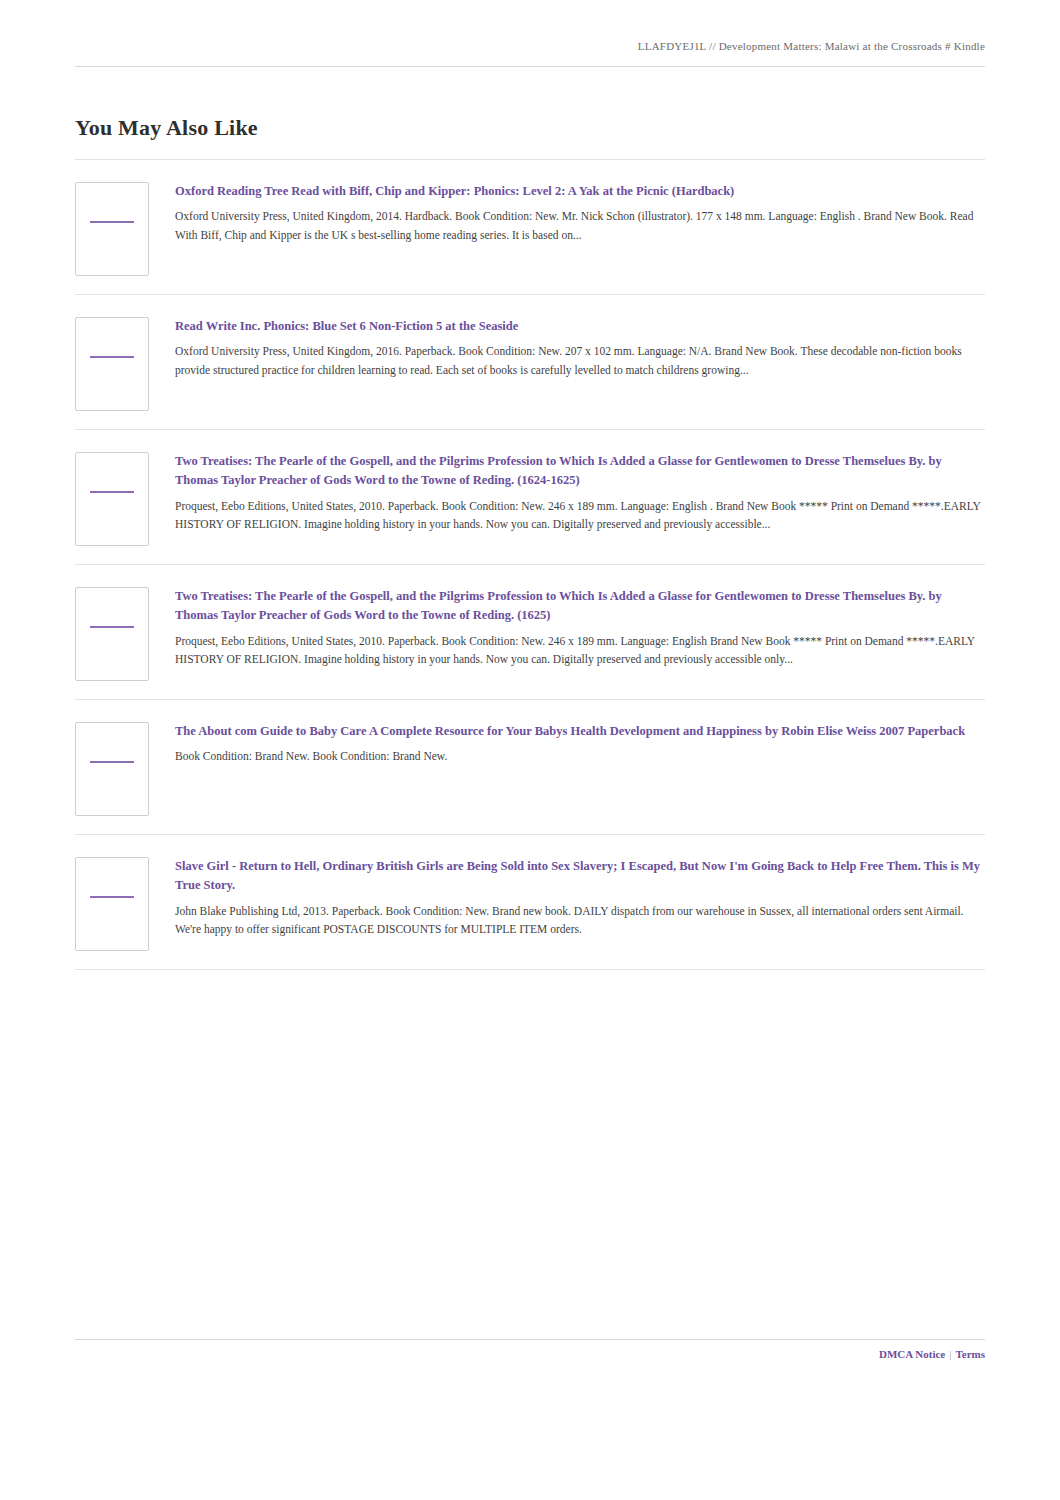LLAFDYEJ1L // Development Matters: Malawi at the Crossroads # Kindle
You May Also Like
Oxford Reading Tree Read with Biff, Chip and Kipper: Phonics: Level 2: A Yak at the Picnic (Hardback)
Oxford University Press, United Kingdom, 2014. Hardback. Book Condition: New. Mr. Nick Schon (illustrator). 177 x 148 mm. Language: English . Brand New Book. Read With Biff, Chip and Kipper is the UK s best-selling home reading series. It is based on...
Read Write Inc. Phonics: Blue Set 6 Non-Fiction 5 at the Seaside
Oxford University Press, United Kingdom, 2016. Paperback. Book Condition: New. 207 x 102 mm. Language: N/A. Brand New Book. These decodable non-fiction books provide structured practice for children learning to read. Each set of books is carefully levelled to match childrens growing...
Two Treatises: The Pearle of the Gospell, and the Pilgrims Profession to Which Is Added a Glasse for Gentlewomen to Dresse Themselues By. by Thomas Taylor Preacher of Gods Word to the Towne of Reding. (1624-1625)
Proquest, Eebo Editions, United States, 2010. Paperback. Book Condition: New. 246 x 189 mm. Language: English . Brand New Book ***** Print on Demand *****.EARLY HISTORY OF RELIGION. Imagine holding history in your hands. Now you can. Digitally preserved and previously accessible...
Two Treatises: The Pearle of the Gospell, and the Pilgrims Profession to Which Is Added a Glasse for Gentlewomen to Dresse Themselues By. by Thomas Taylor Preacher of Gods Word to the Towne of Reding. (1625)
Proquest, Eebo Editions, United States, 2010. Paperback. Book Condition: New. 246 x 189 mm. Language: English Brand New Book ***** Print on Demand *****.EARLY HISTORY OF RELIGION. Imagine holding history in your hands. Now you can. Digitally preserved and previously accessible only...
The About com Guide to Baby Care A Complete Resource for Your Babys Health Development and Happiness by Robin Elise Weiss 2007 Paperback
Book Condition: Brand New. Book Condition: Brand New.
Slave Girl - Return to Hell, Ordinary British Girls are Being Sold into Sex Slavery; I Escaped, But Now I'm Going Back to Help Free Them. This is My True Story.
John Blake Publishing Ltd, 2013. Paperback. Book Condition: New. Brand new book. DAILY dispatch from our warehouse in Sussex, all international orders sent Airmail. We're happy to offer significant POSTAGE DISCOUNTS for MULTIPLE ITEM orders.
DMCA Notice|Terms